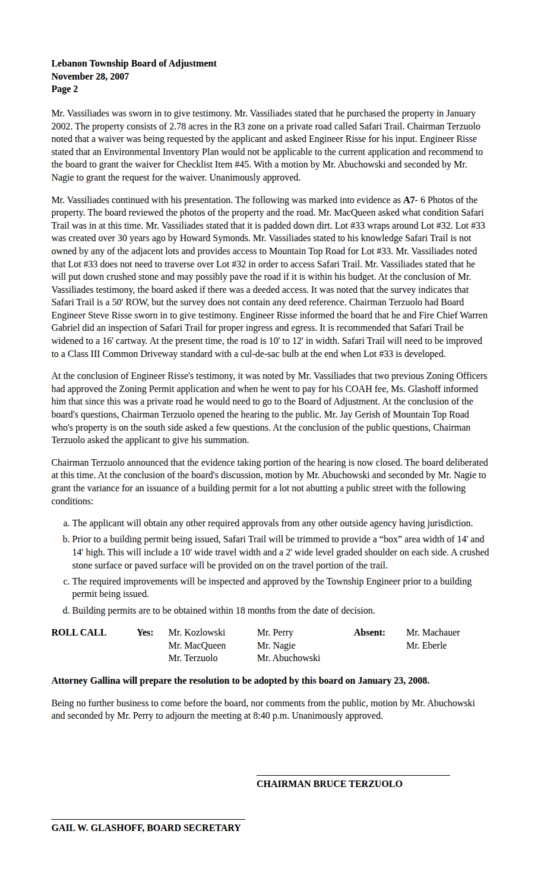Lebanon Township Board of Adjustment
November 28, 2007
Page 2
Mr. Vassiliades was sworn in to give testimony. Mr. Vassiliades stated that he purchased the property in January 2002. The property consists of 2.78 acres in the R3 zone on a private road called Safari Trail. Chairman Terzuolo noted that a waiver was being requested by the applicant and asked Engineer Risse for his input. Engineer Risse stated that an Environmental Inventory Plan would not be applicable to the current application and recommend to the board to grant the waiver for Checklist Item #45. With a motion by Mr. Abuchowski and seconded by Mr. Nagie to grant the request for the waiver. Unanimously approved.
Mr. Vassiliades continued with his presentation. The following was marked into evidence as A7- 6 Photos of the property. The board reviewed the photos of the property and the road. Mr. MacQueen asked what condition Safari Trail was in at this time. Mr. Vassiliades stated that it is padded down dirt. Lot #33 wraps around Lot #32. Lot #33 was created over 30 years ago by Howard Symonds. Mr. Vassiliades stated to his knowledge Safari Trail is not owned by any of the adjacent lots and provides access to Mountain Top Road for Lot #33. Mr. Vassiliades noted that Lot #33 does not need to traverse over Lot #32 in order to access Safari Trail. Mr. Vassiliades stated that he will put down crushed stone and may possibly pave the road if it is within his budget. At the conclusion of Mr. Vassiliades testimony, the board asked if there was a deeded access. It was noted that the survey indicates that Safari Trail is a 50' ROW, but the survey does not contain any deed reference. Chairman Terzuolo had Board Engineer Steve Risse sworn in to give testimony. Engineer Risse informed the board that he and Fire Chief Warren Gabriel did an inspection of Safari Trail for proper ingress and egress. It is recommended that Safari Trail be widened to a 16' cartway. At the present time, the road is 10' to 12' in width. Safari Trail will need to be improved to a Class III Common Driveway standard with a cul-de-sac bulb at the end when Lot #33 is developed.
At the conclusion of Engineer Risse's testimony, it was noted by Mr. Vassiliades that two previous Zoning Officers had approved the Zoning Permit application and when he went to pay for his COAH fee, Ms. Glashoff informed him that since this was a private road he would need to go to the Board of Adjustment. At the conclusion of the board's questions, Chairman Terzuolo opened the hearing to the public. Mr. Jay Gerish of Mountain Top Road who's property is on the south side asked a few questions. At the conclusion of the public questions, Chairman Terzuolo asked the applicant to give his summation.
Chairman Terzuolo announced that the evidence taking portion of the hearing is now closed. The board deliberated at this time. At the conclusion of the board's discussion, motion by Mr. Abuchowski and seconded by Mr. Nagie to grant the variance for an issuance of a building permit for a lot not abutting a public street with the following conditions:
The applicant will obtain any other required approvals from any other outside agency having jurisdiction.
Prior to a building permit being issued, Safari Trail will be trimmed to provide a “box” area width of 14' and 14' high. This will include a 10' wide travel width and a 2' wide level graded shoulder on each side. A crushed stone surface or paved surface will be provided on on the travel portion of the trail.
The required improvements will be inspected and approved by the Township Engineer prior to a building permit being issued.
Building permits are to be obtained within 18 months from the date of decision.
| ROLL CALL | Yes: | Mr. Kozlowski | Mr. Perry | Absent: | Mr. Machauer |
| | | Mr. MacQueen | Mr. Nagie | | Mr. Eberle |
| | | Mr. Terzuolo | Mr. Abuchowski | | |
Attorney Gallina will prepare the resolution to be adopted by this board on January 23, 2008.
Being no further business to come before the board, nor comments from the public, motion by Mr. Abuchowski and seconded by Mr. Perry to adjourn the meeting at 8:40 p.m. Unanimously approved.
CHAIRMAN BRUCE TERZUOLO
GAIL W. GLASHOFF, BOARD SECRETARY